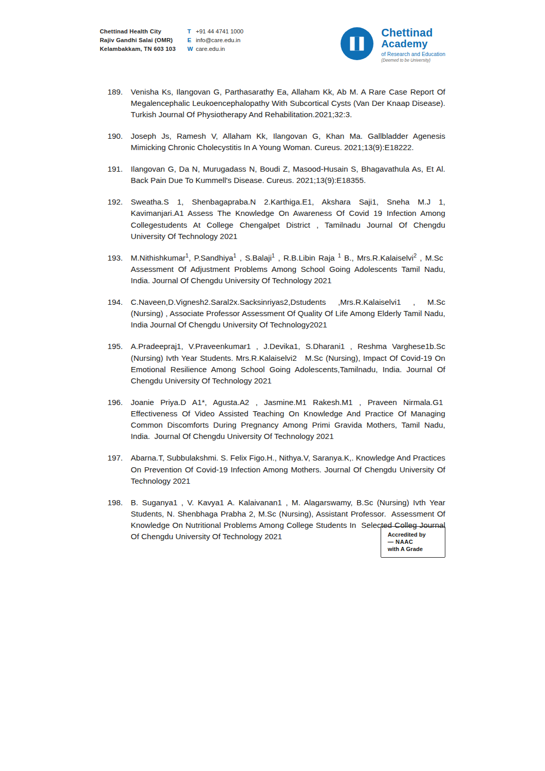Chettinad Health City
Rajiv Gandhi Salai (OMR)
Kelambakkam, TN 603 103
T+91 44 4741 1000
Einfo@care.edu.in
Wcare.edu.in
Chettinad
Academy
of Research and Education
(Deemed to be University)
Venisha Ks, Ilangovan G, Parthasarathy Ea, Allaham Kk, Ab M. A Rare Case Report Of Megalencephalic Leukoencephalopathy With Subcortical Cysts (Van Der Knaap Disease). Turkish Journal Of Physiotherapy And Rehabilitation.2021;32:3.
Joseph Js, Ramesh V, Allaham Kk, Ilangovan G, Khan Ma. Gallbladder Agenesis Mimicking Chronic Cholecystitis In A Young Woman. Cureus. 2021;13(9):E18222.
Ilangovan G, Da N, Murugadass N, Boudi Z, Masood-Husain S, Bhagavathula As, Et Al. Back Pain Due To Kummell's Disease. Cureus. 2021;13(9):E18355.
Sweatha.S 1, Shenbagapraba.N 2.Karthiga.E1, Akshara Saji1, Sneha M.J 1, Kavimanjari.A1 Assess The Knowledge On Awareness Of Covid 19 Infection Among Collegestudents At College Chengalpet District , Tamilnadu Journal Of Chengdu University Of Technology 2021
M.Nithishkumar1, P.Sandhiya1 , S.Balaji1 , R.B.Libin Raja 1 B., Mrs.R.Kalaiselvi2 , M.Sc Assessment Of Adjustment Problems Among School Going Adolescents Tamil Nadu, India. Journal Of Chengdu University Of Technology 2021
C.Naveen,D.Vignesh2.Saral2x.Sacksinriyas2,Dstudents ,Mrs.R.Kalaiselvi1 , M.Sc (Nursing) , Associate Professor Assessment Of Quality Of Life Among Elderly Tamil Nadu, India Journal Of Chengdu University Of Technology2021
A.Pradeepraj1, V.Praveenkumar1 , J.Devika1, S.Dharani1 , Reshma Varghese1b.Sc (Nursing) Ivth Year Students. Mrs.R.Kalaiselvi2 M.Sc (Nursing), Impact Of Covid-19 On Emotional Resilience Among School Going Adolescents,Tamilnadu, India. Journal Of Chengdu University Of Technology 2021
Joanie Priya.D A1*, Agusta.A2 , Jasmine.M1 Rakesh.M1 , Praveen Nirmala.G1 Effectiveness Of Video Assisted Teaching On Knowledge And Practice Of Managing Common Discomforts During Pregnancy Among Primi Gravida Mothers, Tamil Nadu, India. Journal Of Chengdu University Of Technology 2021
Abarna.T, Subbulakshmi. S. Felix Figo.H., Nithya.V, Saranya.K,. Knowledge And Practices On Prevention Of Covid-19 Infection Among Mothers. Journal Of Chengdu University Of Technology 2021
B. Suganya1 , V. Kavya1 A. Kalaivanan1 , M. Alagarswamy, B.Sc (Nursing) Ivth Year Students, N. Shenbhaga Prabha 2, M.Sc (Nursing), Assistant Professor. Assessment Of Knowledge On Nutritional Problems Among College Students In Selected Colleg Journal Of Chengdu University Of Technology 2021
Accredited by
— NAAC
with A Grade